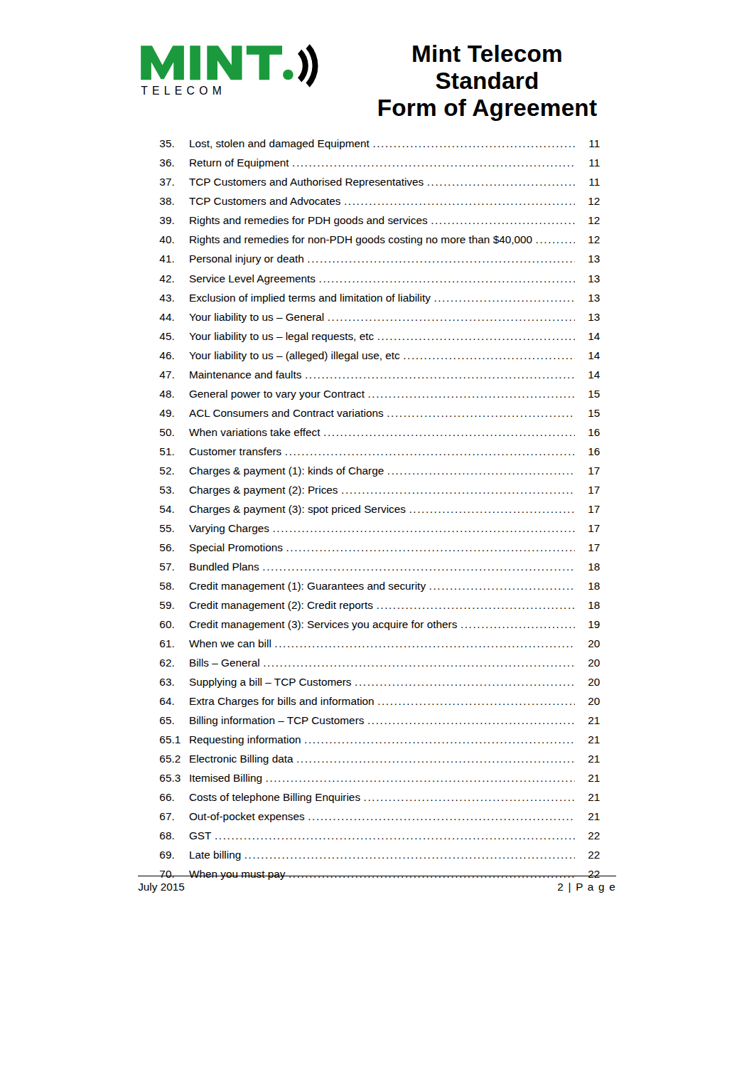TELECOM
Mint Telecom Standard
Form of Agreement
35. Lost, stolen and damaged Equipment................................................................. 11
36. Return of Equipment................................................................................................. 11
37. TCP Customers and Authorised Representatives................................................. 11
38. TCP Customers and Advocates................................................................................. 12
39. Rights and remedies for PDH goods and services................................................. 12
40. Rights and remedies for non-PDH goods costing no more than $40,000................. 12
41. Personal injury or death................................................................................................. 13
42. Service Level Agreements................................................................................................. 13
43. Exclusion of implied terms and limitation of liability................................................. 13
44. Your liability to us – General................................................................................. 13
45. Your liability to us – legal requests, etc................................................................. 14
46. Your liability to us – (alleged) illegal use, etc................................................. 14
47. Maintenance and faults................................................................................................. 14
48. General power to vary your Contract................................................................. 15
49. ACL Consumers and Contract variations................................................................. 15
50. When variations take effect................................................................................. 16
51. Customer transfers................................................................................................. 16
52. Charges & payment (1): kinds of Charge................................................................. 17
53. Charges & payment (2): Prices................................................................................. 17
54. Charges & payment (3): spot priced Services................................................. 17
55. Varying Charges................................................................................................. 17
56. Special Promotions................................................................................................. 17
57. Bundled Plans................................................................................................. 18
58. Credit management (1): Guarantees and security................................................. 18
59. Credit management (2): Credit reports................................................................. 18
60. Credit management (3): Services you acquire for others................................. 19
61. When we can bill................................................................................................. 20
62. Bills – General................................................................................................. 20
63. Supplying a bill – TCP Customers................................................................. 20
64. Extra Charges for bills and information................................................................. 20
65. Billing information – TCP Customers................................................................. 21
65.1 Requesting information................................................................................. 21
65.2 Electronic Billing data................................................................................. 21
65.3 Itemised Billing................................................................................................. 21
66. Costs of telephone Billing Enquiries................................................................. 21
67. Out-of-pocket expenses................................................................................. 21
68. GST................................................................................................................. 22
69. Late billing................................................................................................. 22
70. When you must pay................................................................................................. 22
July 2015
2 | P a g e